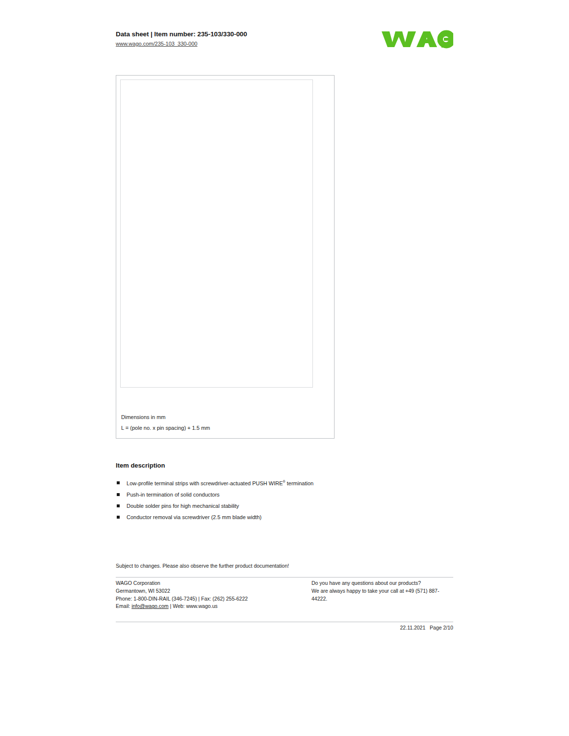Data sheet | Item number: 235-103/330-000
www.wago.com/235-103_330-000
Dimensions in mm
L = (pole no. x pin spacing) + 1.5 mm
Item description
Low-profile terminal strips with screwdriver-actuated PUSH WIRE® termination
Push-in termination of solid conductors
Double solder pins for high mechanical stability
Conductor removal via screwdriver (2.5 mm blade width)
Subject to changes. Please also observe the further product documentation!
WAGO Corporation
Germantown, WI 53022
Phone: 1-800-DIN-RAIL (346-7245) | Fax: (262) 255-6222
Email: info@wago.com | Web: www.wago.us
Do you have any questions about our products?
We are always happy to take your call at +49 (571) 887-44222.
22.11.2021 Page 2/10